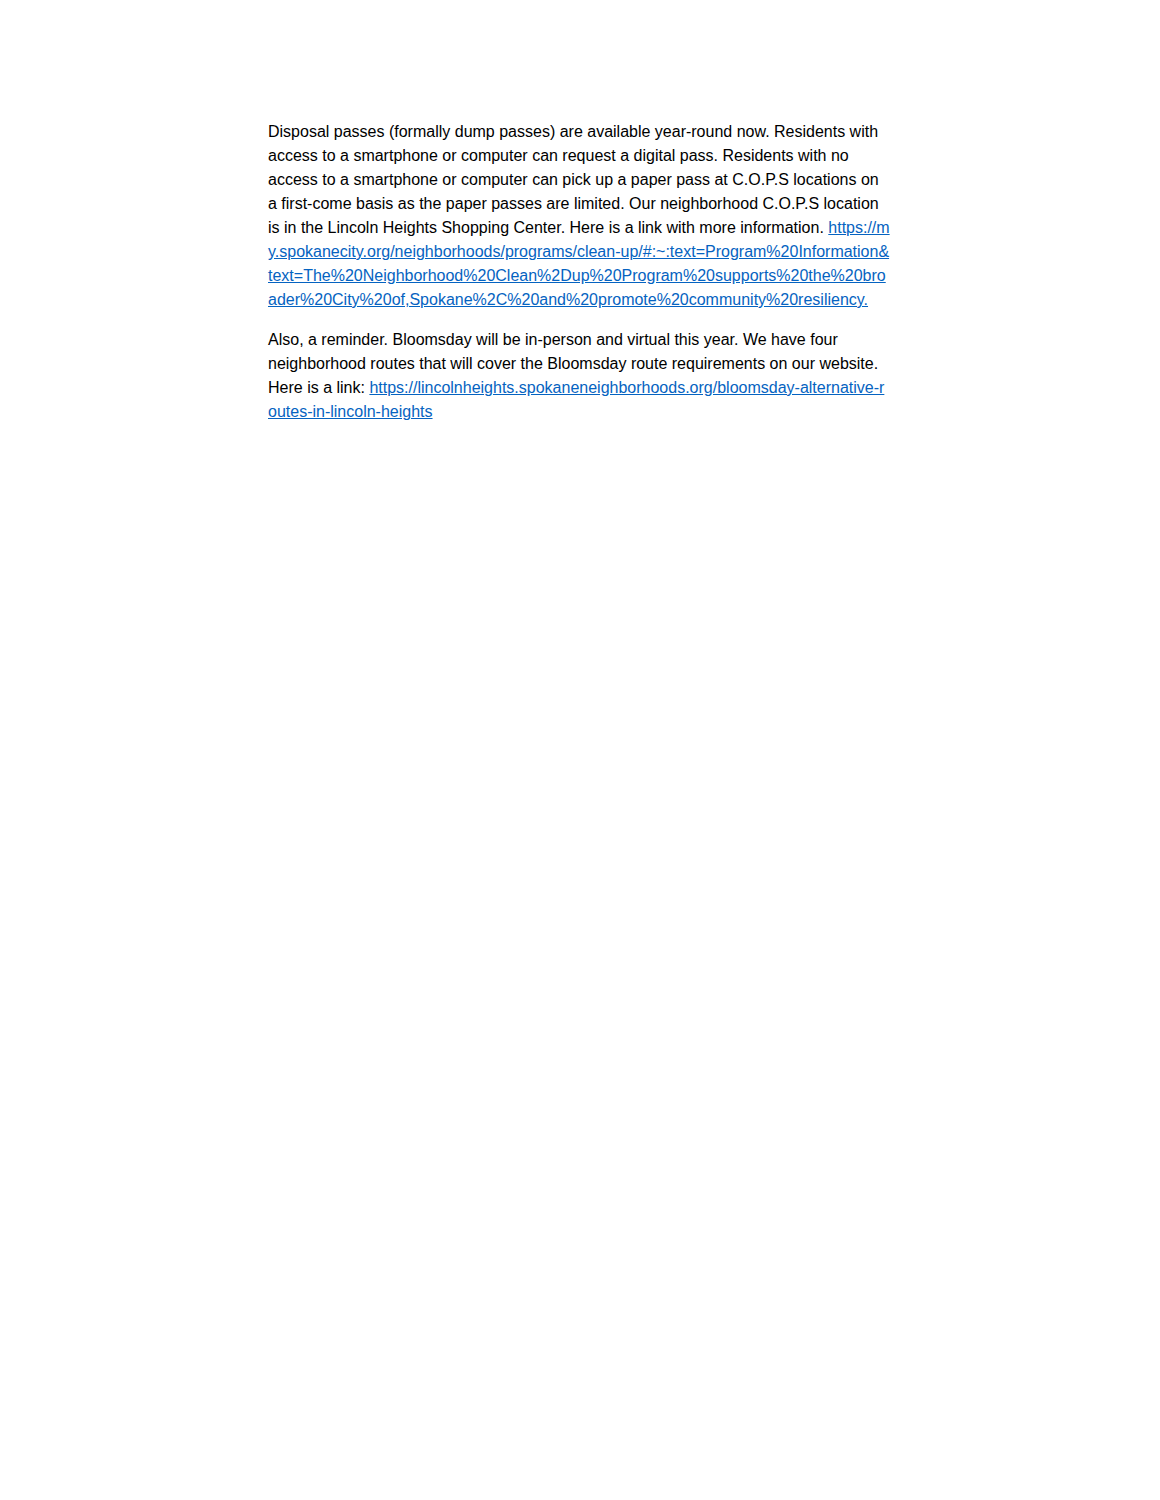Disposal passes (formally dump passes) are available year-round now. Residents with access to a smartphone or computer can request a digital pass. Residents with no access to a smartphone or computer can pick up a paper pass at C.O.P.S locations on a first-come basis as the paper passes are limited. Our neighborhood C.O.P.S location is in the Lincoln Heights Shopping Center. Here is a link with more information. https://my.spokanecity.org/neighborhoods/programs/clean-up/#:~:text=Program%20Information&text=The%20Neighborhood%20Clean%2Dup%20Program%20supports%20the%20broader%20City%20of,Spokane%2C%20and%20promote%20community%20resiliency.
Also, a reminder. Bloomsday will be in-person and virtual this year. We have four neighborhood routes that will cover the Bloomsday route requirements on our website. Here is a link: https://lincolnheights.spokaneneighborhoods.org/bloomsday-alternative-routes-in-lincoln-heights